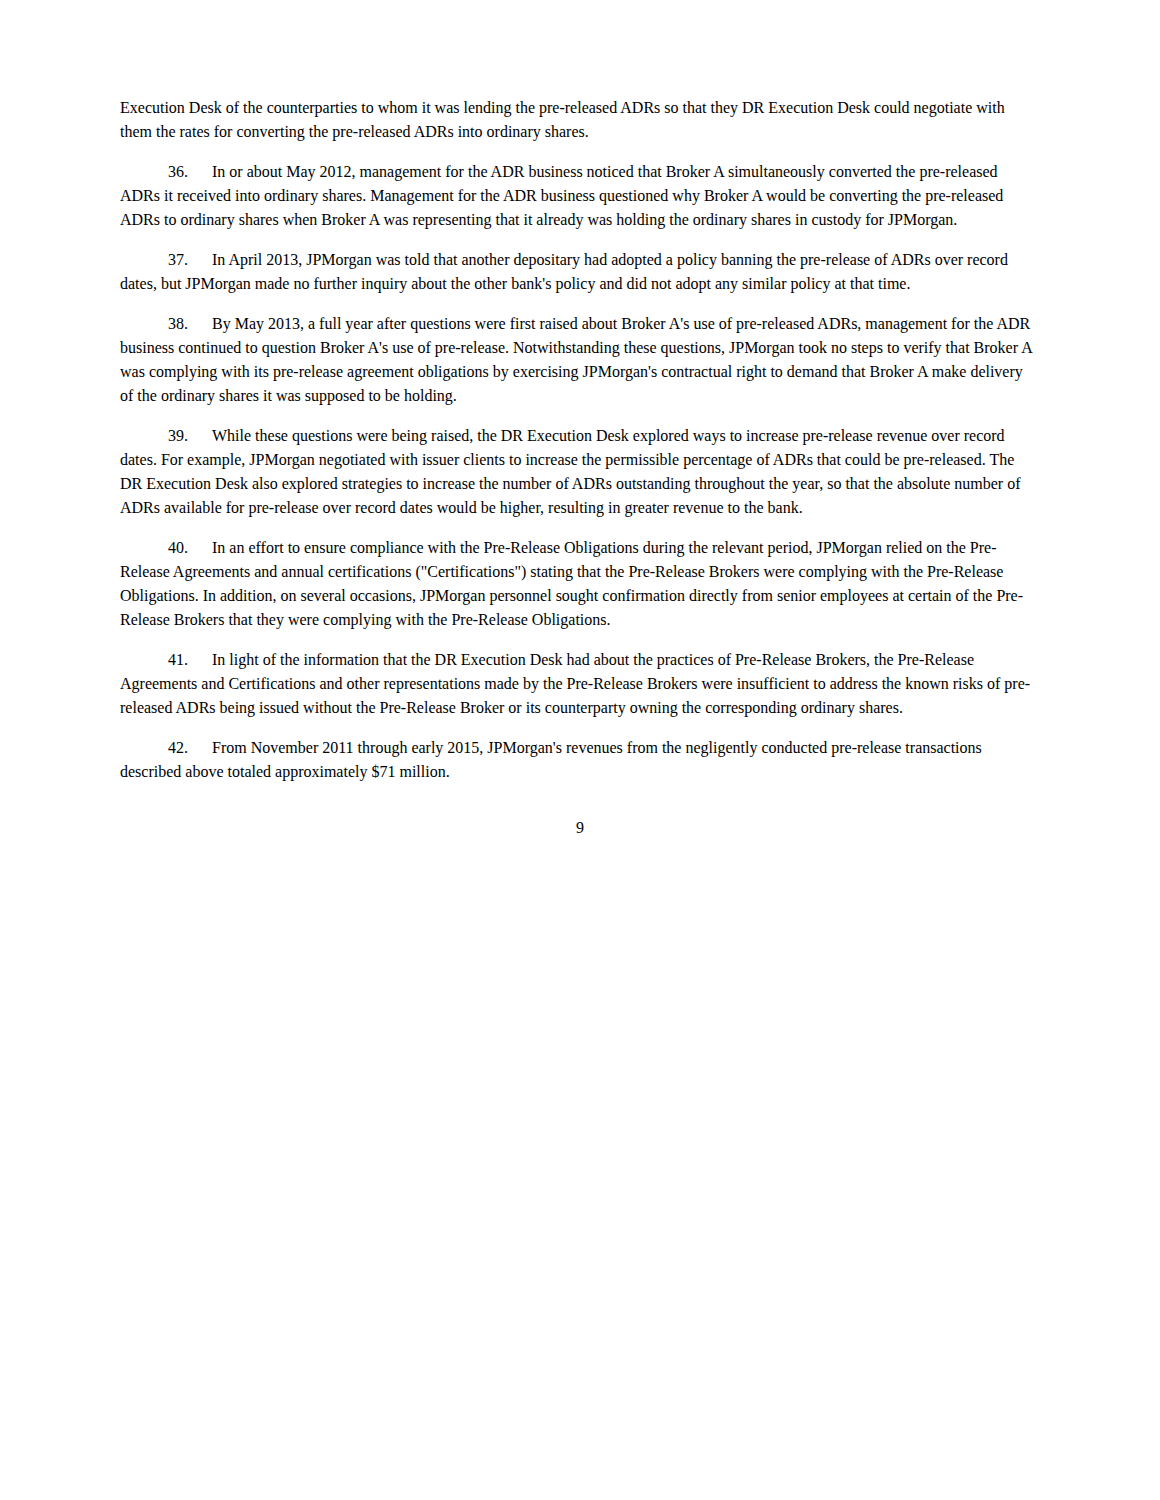Execution Desk of the counterparties to whom it was lending the pre-released ADRs so that they DR Execution Desk could negotiate with them the rates for converting the pre-released ADRs into ordinary shares.
36. In or about May 2012, management for the ADR business noticed that Broker A simultaneously converted the pre-released ADRs it received into ordinary shares. Management for the ADR business questioned why Broker A would be converting the pre-released ADRs to ordinary shares when Broker A was representing that it already was holding the ordinary shares in custody for JPMorgan.
37. In April 2013, JPMorgan was told that another depositary had adopted a policy banning the pre-release of ADRs over record dates, but JPMorgan made no further inquiry about the other bank's policy and did not adopt any similar policy at that time.
38. By May 2013, a full year after questions were first raised about Broker A's use of pre-released ADRs, management for the ADR business continued to question Broker A's use of pre-release. Notwithstanding these questions, JPMorgan took no steps to verify that Broker A was complying with its pre-release agreement obligations by exercising JPMorgan's contractual right to demand that Broker A make delivery of the ordinary shares it was supposed to be holding.
39. While these questions were being raised, the DR Execution Desk explored ways to increase pre-release revenue over record dates. For example, JPMorgan negotiated with issuer clients to increase the permissible percentage of ADRs that could be pre-released. The DR Execution Desk also explored strategies to increase the number of ADRs outstanding throughout the year, so that the absolute number of ADRs available for pre-release over record dates would be higher, resulting in greater revenue to the bank.
40. In an effort to ensure compliance with the Pre-Release Obligations during the relevant period, JPMorgan relied on the Pre-Release Agreements and annual certifications ("Certifications") stating that the Pre-Release Brokers were complying with the Pre-Release Obligations. In addition, on several occasions, JPMorgan personnel sought confirmation directly from senior employees at certain of the Pre-Release Brokers that they were complying with the Pre-Release Obligations.
41. In light of the information that the DR Execution Desk had about the practices of Pre-Release Brokers, the Pre-Release Agreements and Certifications and other representations made by the Pre-Release Brokers were insufficient to address the known risks of pre-released ADRs being issued without the Pre-Release Broker or its counterparty owning the corresponding ordinary shares.
42. From November 2011 through early 2015, JPMorgan's revenues from the negligently conducted pre-release transactions described above totaled approximately $71 million.
9